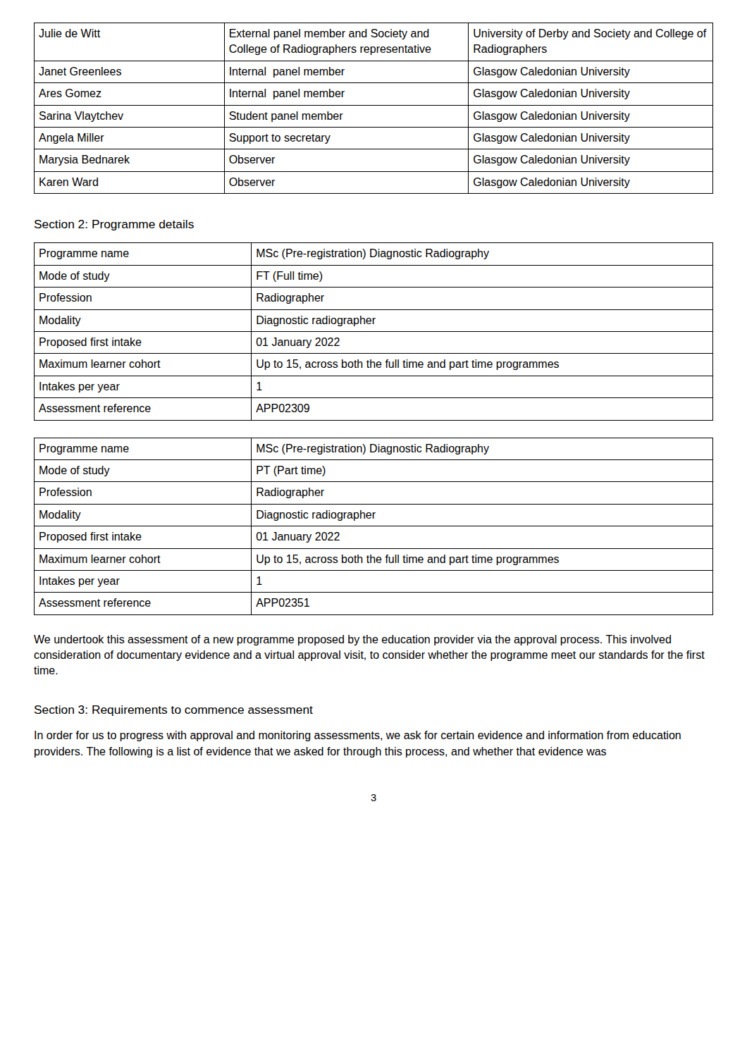| Julie de Witt | External panel member and Society and College of Radiographers representative | University of Derby and Society and College of Radiographers |
| Janet Greenlees | Internal panel member | Glasgow Caledonian University |
| Ares Gomez | Internal panel member | Glasgow Caledonian University |
| Sarina Vlaytchev | Student panel member | Glasgow Caledonian University |
| Angela Miller | Support to secretary | Glasgow Caledonian University |
| Marysia Bednarek | Observer | Glasgow Caledonian University |
| Karen Ward | Observer | Glasgow Caledonian University |
Section 2: Programme details
| Programme name | MSc (Pre-registration) Diagnostic Radiography |
| Mode of study | FT (Full time) |
| Profession | Radiographer |
| Modality | Diagnostic radiographer |
| Proposed first intake | 01 January 2022 |
| Maximum learner cohort | Up to 15, across both the full time and part time programmes |
| Intakes per year | 1 |
| Assessment reference | APP02309 |
| Programme name | MSc (Pre-registration) Diagnostic Radiography |
| Mode of study | PT (Part time) |
| Profession | Radiographer |
| Modality | Diagnostic radiographer |
| Proposed first intake | 01 January 2022 |
| Maximum learner cohort | Up to 15, across both the full time and part time programmes |
| Intakes per year | 1 |
| Assessment reference | APP02351 |
We undertook this assessment of a new programme proposed by the education provider via the approval process. This involved consideration of documentary evidence and a virtual approval visit, to consider whether the programme meet our standards for the first time.
Section 3: Requirements to commence assessment
In order for us to progress with approval and monitoring assessments, we ask for certain evidence and information from education providers. The following is a list of evidence that we asked for through this process, and whether that evidence was
3